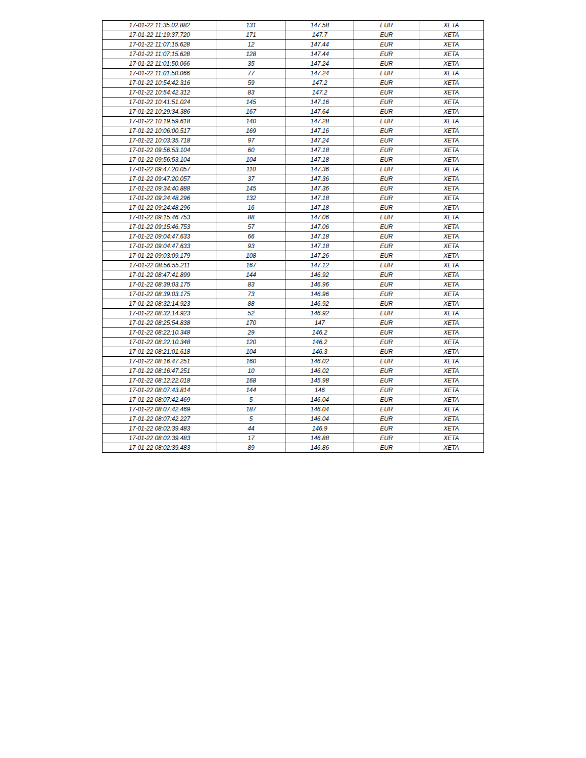| 17-01-22 11:35:02.882 | 131 | 147.58 | EUR | XETA |
| 17-01-22 11:19:37.720 | 171 | 147.7 | EUR | XETA |
| 17-01-22 11:07:15.628 | 12 | 147.44 | EUR | XETA |
| 17-01-22 11:07:15.628 | 128 | 147.44 | EUR | XETA |
| 17-01-22 11:01:50.066 | 35 | 147.24 | EUR | XETA |
| 17-01-22 11:01:50.066 | 77 | 147.24 | EUR | XETA |
| 17-01-22 10:54:42.316 | 59 | 147.2 | EUR | XETA |
| 17-01-22 10:54:42.312 | 83 | 147.2 | EUR | XETA |
| 17-01-22 10:41:51.024 | 145 | 147.16 | EUR | XETA |
| 17-01-22 10:29:34.386 | 167 | 147.64 | EUR | XETA |
| 17-01-22 10:19:59.618 | 140 | 147.28 | EUR | XETA |
| 17-01-22 10:06:00.517 | 169 | 147.16 | EUR | XETA |
| 17-01-22 10:03:35.718 | 97 | 147.24 | EUR | XETA |
| 17-01-22 09:56:53.104 | 60 | 147.18 | EUR | XETA |
| 17-01-22 09:56:53.104 | 104 | 147.18 | EUR | XETA |
| 17-01-22 09:47:20.057 | 110 | 147.36 | EUR | XETA |
| 17-01-22 09:47:20.057 | 37 | 147.36 | EUR | XETA |
| 17-01-22 09:34:40.888 | 145 | 147.36 | EUR | XETA |
| 17-01-22 09:24:48.296 | 132 | 147.18 | EUR | XETA |
| 17-01-22 09:24:48.296 | 16 | 147.18 | EUR | XETA |
| 17-01-22 09:15:46.753 | 88 | 147.06 | EUR | XETA |
| 17-01-22 09:15:46.753 | 57 | 147.06 | EUR | XETA |
| 17-01-22 09:04:47.633 | 66 | 147.18 | EUR | XETA |
| 17-01-22 09:04:47.633 | 93 | 147.18 | EUR | XETA |
| 17-01-22 09:03:09.179 | 108 | 147.26 | EUR | XETA |
| 17-01-22 08:56:55.211 | 167 | 147.12 | EUR | XETA |
| 17-01-22 08:47:41.899 | 144 | 146.92 | EUR | XETA |
| 17-01-22 08:39:03.175 | 83 | 146.96 | EUR | XETA |
| 17-01-22 08:39:03.175 | 73 | 146.96 | EUR | XETA |
| 17-01-22 08:32:14.923 | 88 | 146.92 | EUR | XETA |
| 17-01-22 08:32:14.923 | 52 | 146.92 | EUR | XETA |
| 17-01-22 08:25:54.838 | 170 | 147 | EUR | XETA |
| 17-01-22 08:22:10.348 | 29 | 146.2 | EUR | XETA |
| 17-01-22 08:22:10.348 | 120 | 146.2 | EUR | XETA |
| 17-01-22 08:21:01.618 | 104 | 146.3 | EUR | XETA |
| 17-01-22 08:16:47.251 | 160 | 146.02 | EUR | XETA |
| 17-01-22 08:16:47.251 | 10 | 146.02 | EUR | XETA |
| 17-01-22 08:12:22.018 | 168 | 145.98 | EUR | XETA |
| 17-01-22 08:07:43.814 | 144 | 146 | EUR | XETA |
| 17-01-22 08:07:42.469 | 5 | 146.04 | EUR | XETA |
| 17-01-22 08:07:42.469 | 187 | 146.04 | EUR | XETA |
| 17-01-22 08:07:42.227 | 5 | 146.04 | EUR | XETA |
| 17-01-22 08:02:39.483 | 44 | 146.9 | EUR | XETA |
| 17-01-22 08:02:39.483 | 17 | 146.88 | EUR | XETA |
| 17-01-22 08:02:39.483 | 89 | 146.86 | EUR | XETA |